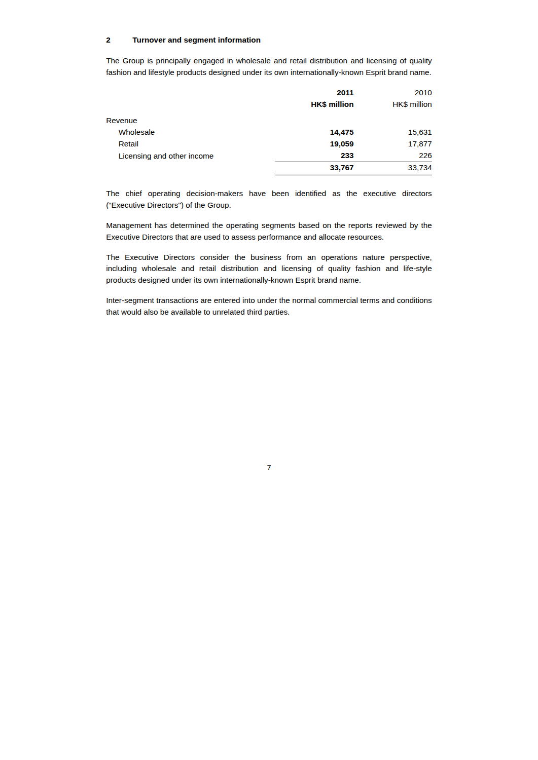2 Turnover and segment information
The Group is principally engaged in wholesale and retail distribution and licensing of quality fashion and lifestyle products designed under its own internationally-known Esprit brand name.
| | 2011 | 2010 |
| --- | --- | --- |
| | HK$ million | HK$ million |
| Revenue | | |
| Wholesale | 14,475 | 15,631 |
| Retail | 19,059 | 17,877 |
| Licensing and other income | 233 | 226 |
| | 33,767 | 33,734 |
The chief operating decision-makers have been identified as the executive directors (“Executive Directors") of the Group.
Management has determined the operating segments based on the reports reviewed by the Executive Directors that are used to assess performance and allocate resources.
The Executive Directors consider the business from an operations nature perspective, including wholesale and retail distribution and licensing of quality fashion and life-style products designed under its own internationally-known Esprit brand name.
Inter-segment transactions are entered into under the normal commercial terms and conditions that would also be available to unrelated third parties.
7